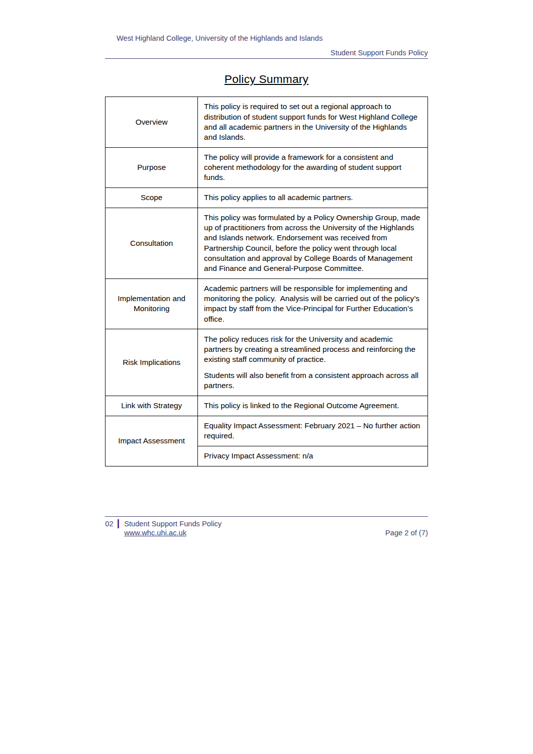West Highland College, University of the Highlands and Islands
Student Support Funds Policy
Policy Summary
| Overview | This policy is required to set out a regional approach to distribution of student support funds for West Highland College and all academic partners in the University of the Highlands and Islands. |
| Purpose | The policy will provide a framework for a consistent and coherent methodology for the awarding of student support funds. |
| Scope | This policy applies to all academic partners. |
| Consultation | This policy was formulated by a Policy Ownership Group, made up of practitioners from across the University of the Highlands and Islands network. Endorsement was received from Partnership Council, before the policy went through local consultation and approval by College Boards of Management and Finance and General-Purpose Committee. |
| Implementation and Monitoring | Academic partners will be responsible for implementing and monitoring the policy. Analysis will be carried out of the policy’s impact by staff from the Vice-Principal for Further Education’s office. |
| Risk Implications | The policy reduces risk for the University and academic partners by creating a streamlined process and reinforcing the existing staff community of practice. Students will also benefit from a consistent approach across all partners. |
| Link with Strategy | This policy is linked to the Regional Outcome Agreement. |
| Impact Assessment | Equality Impact Assessment: February 2021 – No further action required. |
| Privacy Impact Assessment: n/a |
02
Student Support Funds Policy
www.whc.uhi.ac.uk
Page 2 of (7)